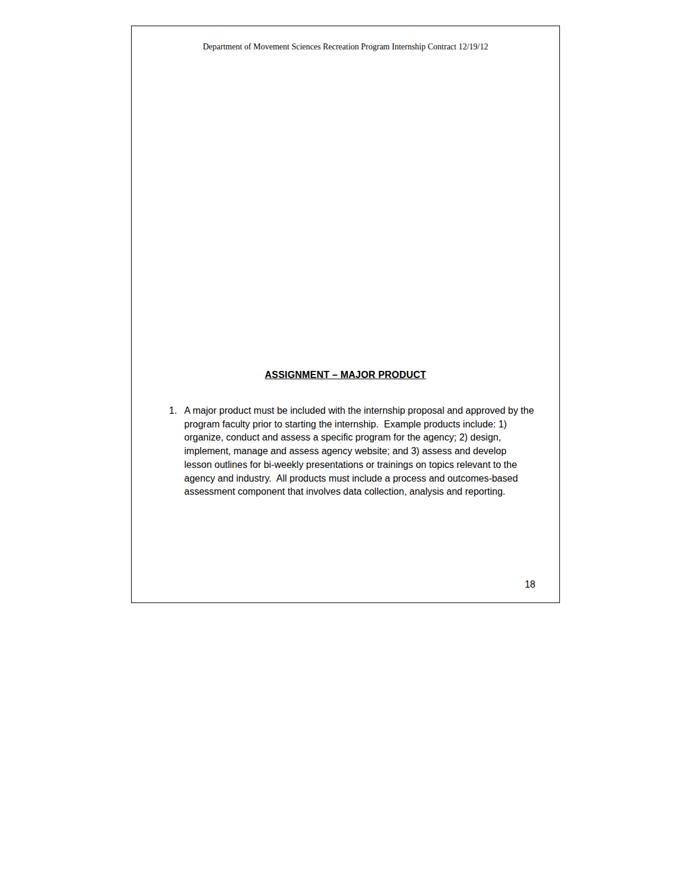Department of Movement Sciences Recreation Program Internship Contract 12/19/12
ASSIGNMENT – MAJOR PRODUCT
A major product must be included with the internship proposal and approved by the program faculty prior to starting the internship. Example products include: 1) organize, conduct and assess a specific program for the agency; 2) design, implement, manage and assess agency website; and 3) assess and develop lesson outlines for bi-weekly presentations or trainings on topics relevant to the agency and industry. All products must include a process and outcomes-based assessment component that involves data collection, analysis and reporting.
18